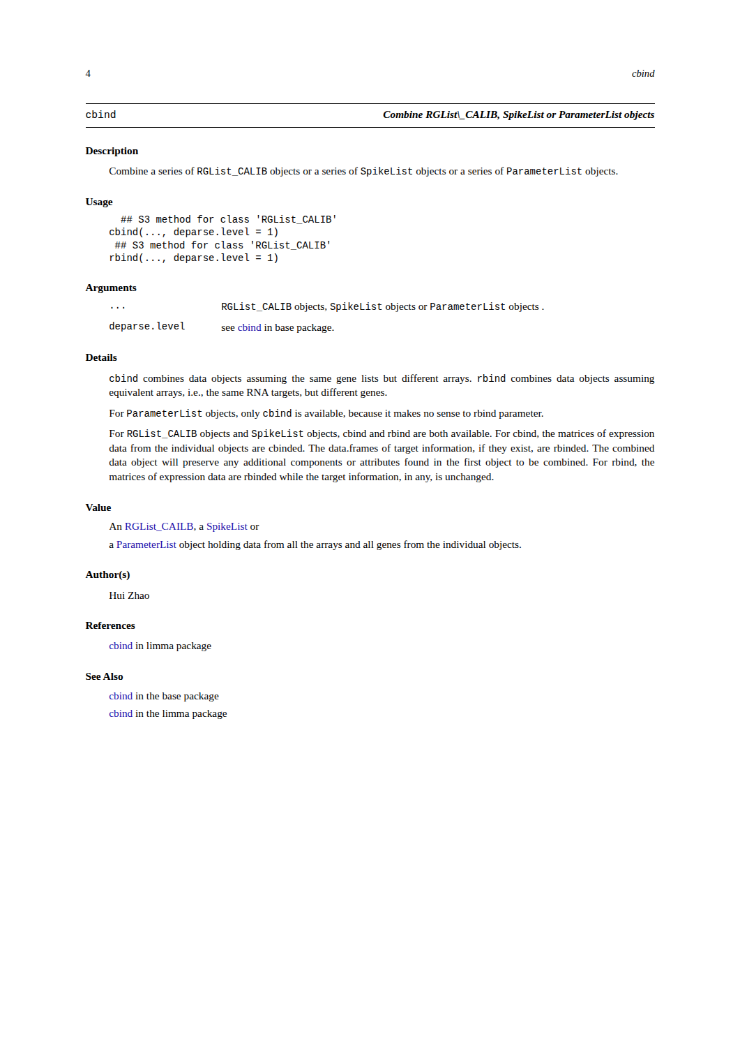4 cbind
cbind Combine RGList\_CALIB, SpikeList or ParameterList objects
Description
Combine a series of RGList_CALIB objects or a series of SpikeList objects or a series of ParameterList objects.
Usage
  ## S3 method for class 'RGList_CALIB'
cbind(..., deparse.level = 1)
 ## S3 method for class 'RGList_CALIB'
rbind(..., deparse.level = 1)
Arguments
...
RGList_CALIB objects, SpikeList objects or ParameterList objects .
deparse.level
see cbind in base package.
Details
cbind combines data objects assuming the same gene lists but different arrays. rbind combines data objects assuming equivalent arrays, i.e., the same RNA targets, but different genes.
For ParameterList objects, only cbind is available, because it makes no sense to rbind parameter.
For RGList_CALIB objects and SpikeList objects, cbind and rbind are both available. For cbind, the matrices of expression data from the individual objects are cbinded. The data.frames of target information, if they exist, are rbinded. The combined data object will preserve any additional components or attributes found in the first object to be combined. For rbind, the matrices of expression data are rbinded while the target information, in any, is unchanged.
Value
An RGList_CAILB, a SpikeList or
a ParameterList object holding data from all the arrays and all genes from the individual objects.
Author(s)
Hui Zhao
References
cbind in limma package
See Also
cbind in the base package
cbind in the limma package